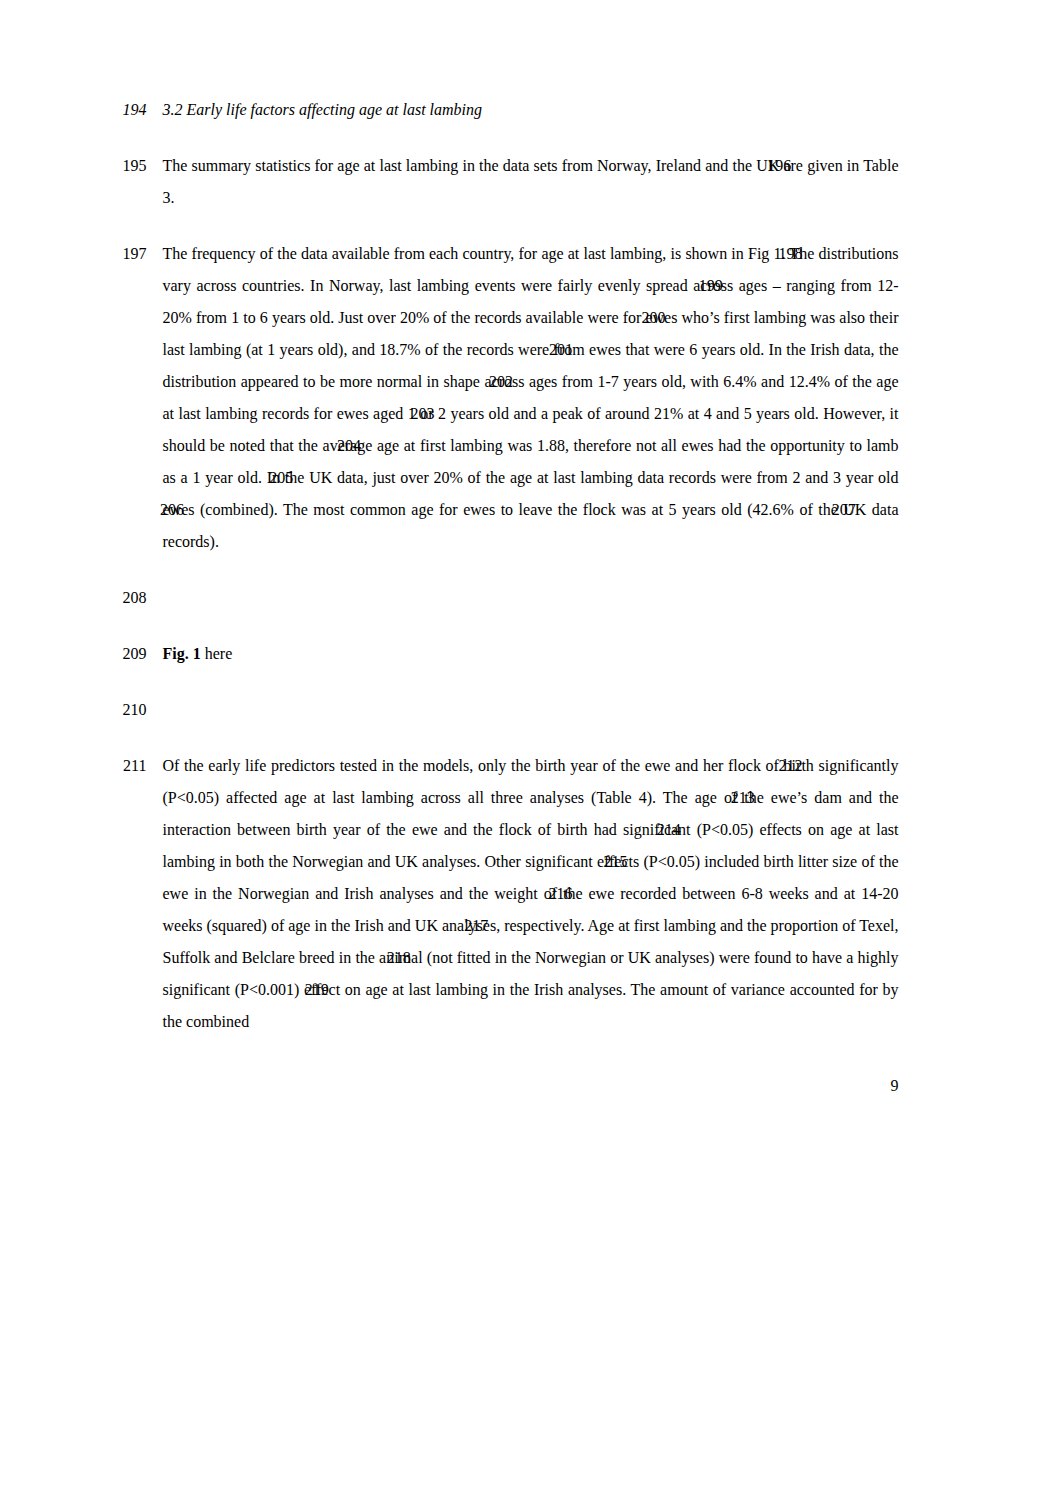1943.2 Early life factors affecting age at last lambing
195 The summary statistics for age at last lambing in the data sets from Norway, Ireland and the UK are 196given in Table 3.
197 The frequency of the data available from each country, for age at last lambing, is shown in Fig 1. The 198distributions vary across countries. In Norway, last lambing events were fairly evenly spread across 199ages – ranging from 12-20% from 1 to 6 years old. Just over 20% of the records available were for ewes 200who’s first lambing was also their last lambing (at 1 years old), and 18.7% of the records were from 201ewes that were 6 years old. In the Irish data, the distribution appeared to be more normal in shape across 202ages from 1-7 years old, with 6.4% and 12.4% of the age at last lambing records for ewes aged 1 or 2 203years old and a peak of around 21% at 4 and 5 years old. However, it should be noted that the average 204age at first lambing was 1.88, therefore not all ewes had the opportunity to lamb as a 1 year old. In the 205 UK data, just over 20% of the age at last lambing data records were from 2 and 3 year old ewes 206(combined). The most common age for ewes to leave the flock was at 5 years old (42.6% of the UK 207data records).
208
209 Fig. 1 here
210
211 Of the early life predictors tested in the models, only the birth year of the ewe and her flock of birth 212significantly (P<0.05) affected age at last lambing across all three analyses (Table 4). The age of the 213ewe’s dam and the interaction between birth year of the ewe and the flock of birth had significant 214(P<0.05) effects on age at last lambing in both the Norwegian and UK analyses. Other significant effects 215(P<0.05) included birth litter size of the ewe in the Norwegian and Irish analyses and the weight of the 216ewe recorded between 6-8 weeks and at 14-20 weeks (squared) of age in the Irish and UK analyses, 217respectively. Age at first lambing and the proportion of Texel, Suffolk and Belclare breed in the animal 218(not fitted in the Norwegian or UK analyses) were found to have a highly significant (P<0.001) effect 219on age at last lambing in the Irish analyses. The amount of variance accounted for by the combined
9